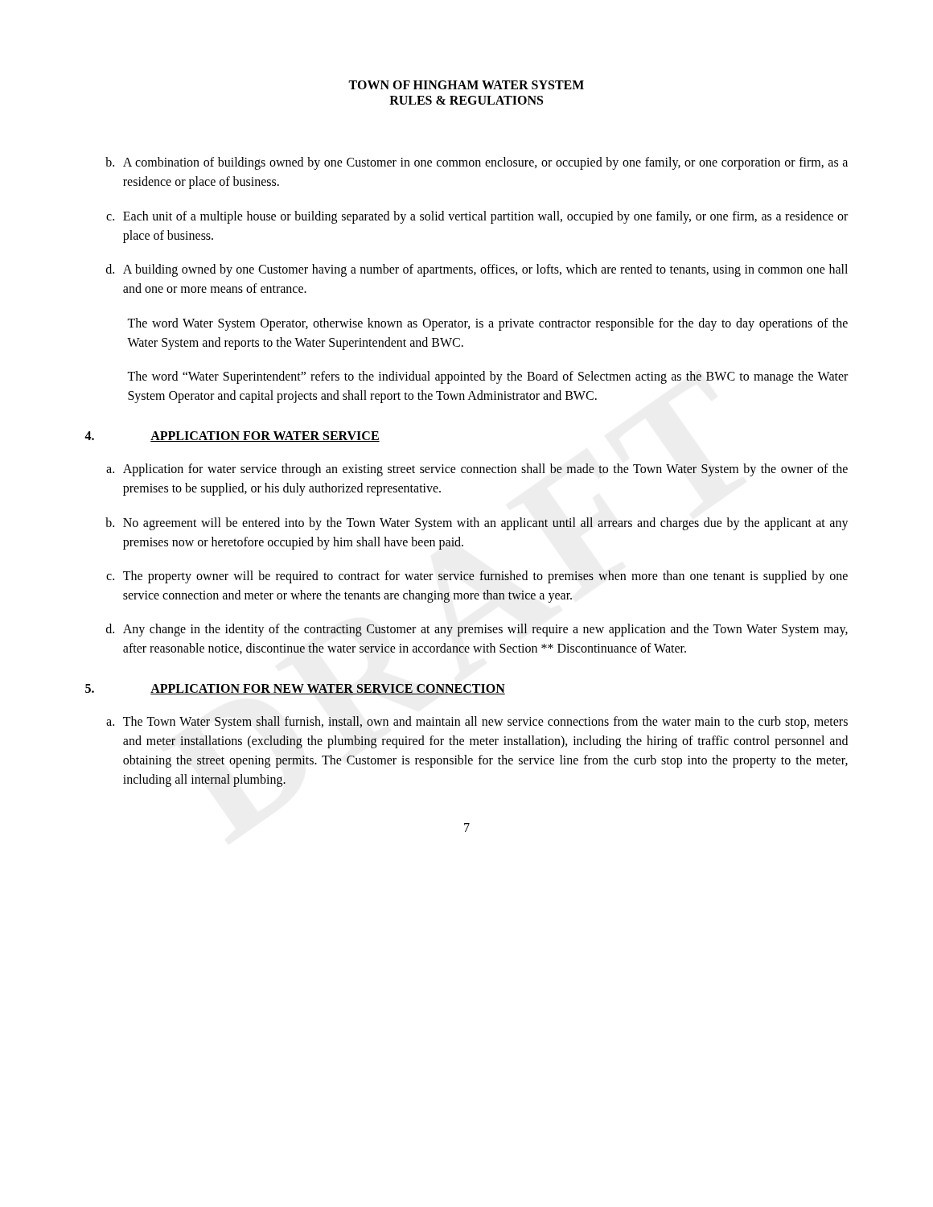DRAFT
TOWN OF HINGHAM WATER SYSTEM
RULES & REGULATIONS
A combination of buildings owned by one Customer in one common enclosure, or occupied by one family, or one corporation or firm, as a residence or place of business.
Each unit of a multiple house or building separated by a solid vertical partition wall, occupied by one family, or one firm, as a residence or place of business.
A building owned by one Customer having a number of apartments, offices, or lofts, which are rented to tenants, using in common one hall and one or more means of entrance.
The word Water System Operator, otherwise known as Operator, is a private contractor responsible for the day to day operations of the Water System and reports to the Water Superintendent and BWC.
The word “Water Superintendent” refers to the individual appointed by the Board of Selectmen acting as the BWC to manage the Water System Operator and capital projects and shall report to the Town Administrator and BWC.
4. APPLICATION FOR WATER SERVICE
Application for water service through an existing street service connection shall be made to the Town Water System by the owner of the premises to be supplied, or his duly authorized representative.
No agreement will be entered into by the Town Water System with an applicant until all arrears and charges due by the applicant at any premises now or heretofore occupied by him shall have been paid.
The property owner will be required to contract for water service furnished to premises when more than one tenant is supplied by one service connection and meter or where the tenants are changing more than twice a year.
Any change in the identity of the contracting Customer at any premises will require a new application and the Town Water System may, after reasonable notice, discontinue the water service in accordance with Section ** Discontinuance of Water.
5. APPLICATION FOR NEW WATER SERVICE CONNECTION
The Town Water System shall furnish, install, own and maintain all new service connections from the water main to the curb stop, meters and meter installations (excluding the plumbing required for the meter installation), including the hiring of traffic control personnel and obtaining the street opening permits. The Customer is responsible for the service line from the curb stop into the property to the meter, including all internal plumbing.
7